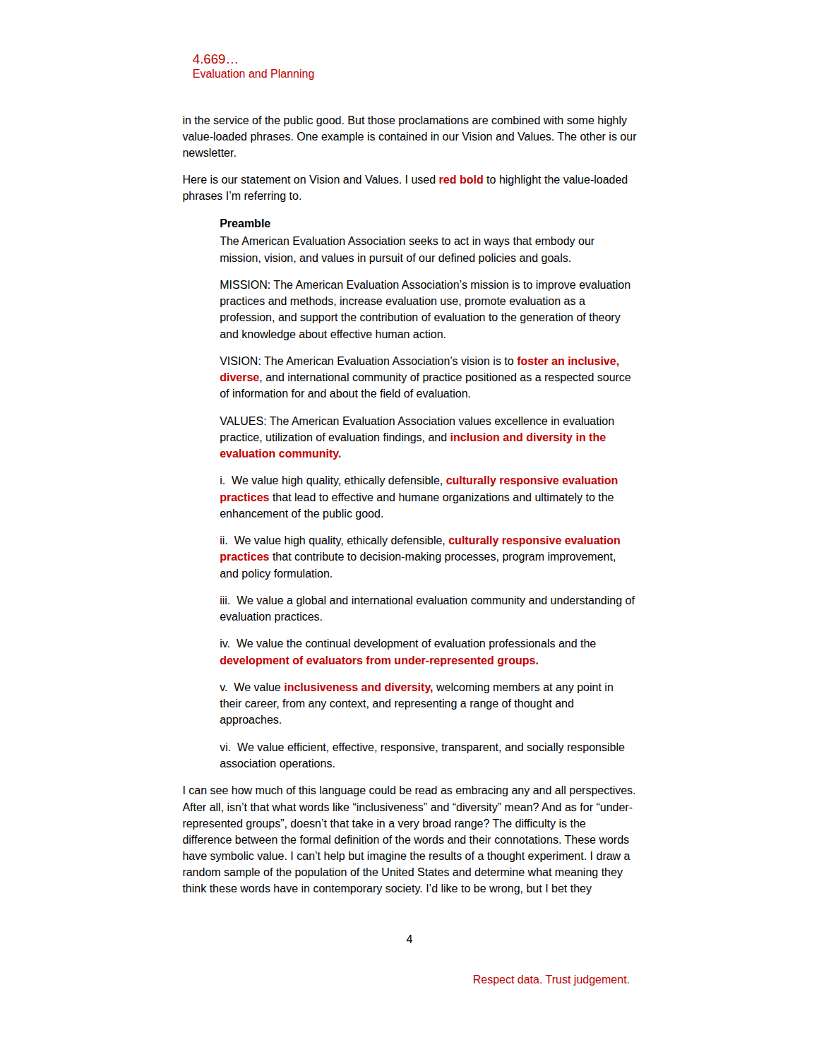4.669…
Evaluation and Planning
in the service of the public good. But those proclamations are combined with some highly value-loaded phrases. One example is contained in our Vision and Values. The other is our newsletter.
Here is our statement on Vision and Values. I used red bold to highlight the value-loaded phrases I’m referring to.
Preamble
The American Evaluation Association seeks to act in ways that embody our mission, vision, and values in pursuit of our defined policies and goals.
MISSION: The American Evaluation Association’s mission is to improve evaluation practices and methods, increase evaluation use, promote evaluation as a profession, and support the contribution of evaluation to the generation of theory and knowledge about effective human action.
VISION: The American Evaluation Association’s vision is to foster an inclusive, diverse, and international community of practice positioned as a respected source of information for and about the field of evaluation.
VALUES: The American Evaluation Association values excellence in evaluation practice, utilization of evaluation findings, and inclusion and diversity in the evaluation community.
i. We value high quality, ethically defensible, culturally responsive evaluation practices that lead to effective and humane organizations and ultimately to the enhancement of the public good.
ii. We value high quality, ethically defensible, culturally responsive evaluation practices that contribute to decision-making processes, program improvement, and policy formulation.
iii. We value a global and international evaluation community and understanding of evaluation practices.
iv. We value the continual development of evaluation professionals and the development of evaluators from under-represented groups.
v. We value inclusiveness and diversity, welcoming members at any point in their career, from any context, and representing a range of thought and approaches.
vi. We value efficient, effective, responsive, transparent, and socially responsible association operations.
I can see how much of this language could be read as embracing any and all perspectives. After all, isn’t that what words like “inclusiveness” and “diversity” mean? And as for “under-represented groups”, doesn’t that take in a very broad range? The difficulty is the difference between the formal definition of the words and their connotations. These words have symbolic value. I can’t help but imagine the results of a thought experiment. I draw a random sample of the population of the United States and determine what meaning they think these words have in contemporary society. I’d like to be wrong, but I bet they
4
Respect data. Trust judgement.